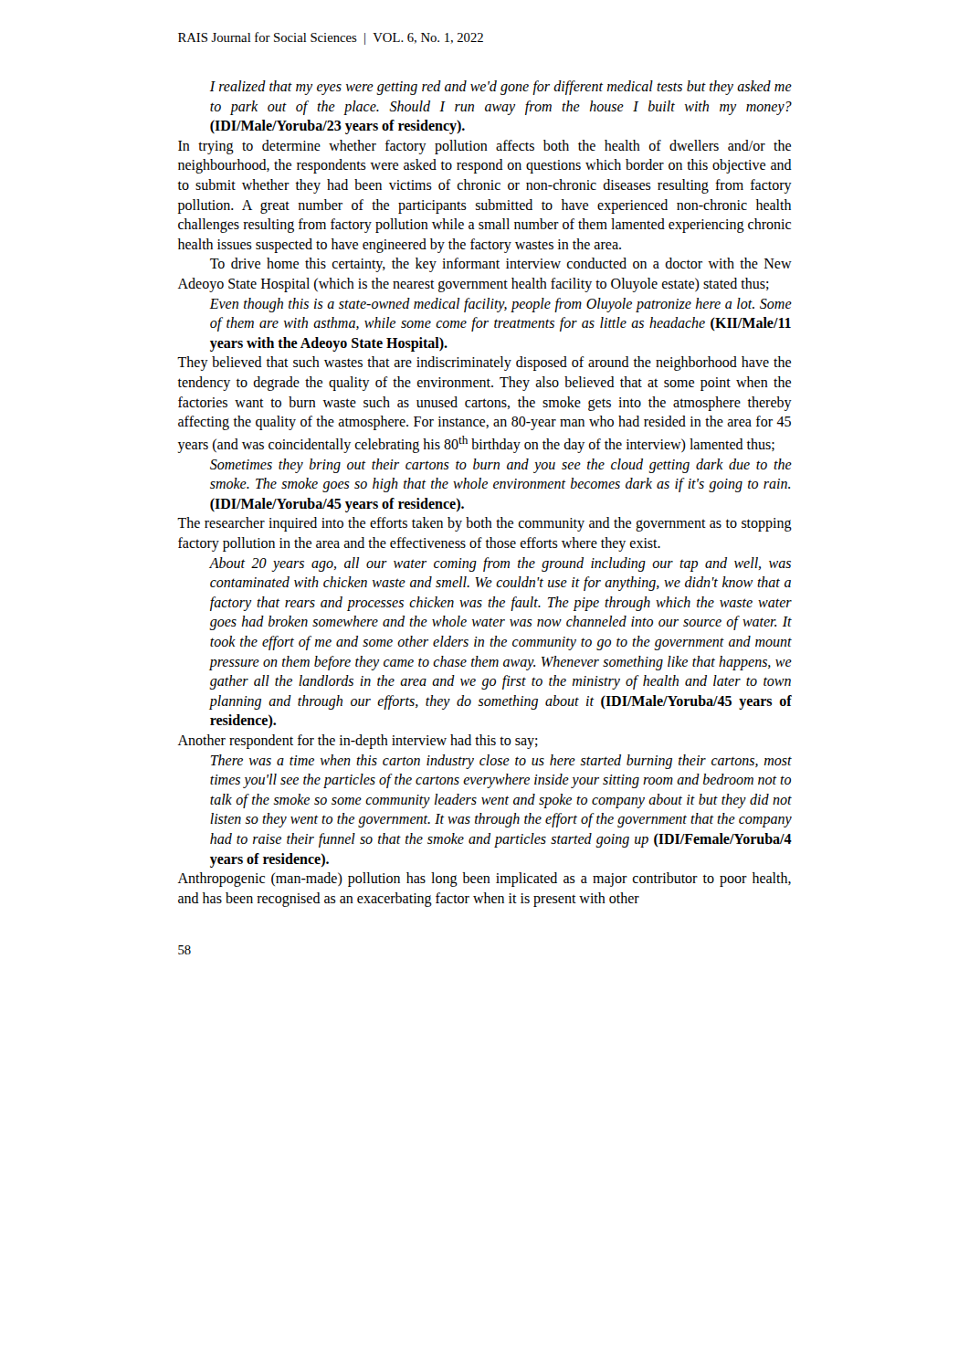RAIS Journal for Social Sciences | VOL. 6, No. 1, 2022
I realized that my eyes were getting red and we'd gone for different medical tests but they asked me to park out of the place. Should I run away from the house I built with my money? (IDI/Male/Yoruba/23 years of residency).
In trying to determine whether factory pollution affects both the health of dwellers and/or the neighbourhood, the respondents were asked to respond on questions which border on this objective and to submit whether they had been victims of chronic or non-chronic diseases resulting from factory pollution. A great number of the participants submitted to have experienced non-chronic health challenges resulting from factory pollution while a small number of them lamented experiencing chronic health issues suspected to have engineered by the factory wastes in the area.
To drive home this certainty, the key informant interview conducted on a doctor with the New Adeoyo State Hospital (which is the nearest government health facility to Oluyole estate) stated thus;
Even though this is a state-owned medical facility, people from Oluyole patronize here a lot. Some of them are with asthma, while some come for treatments for as little as headache (KII/Male/11 years with the Adeoyo State Hospital).
They believed that such wastes that are indiscriminately disposed of around the neighborhood have the tendency to degrade the quality of the environment. They also believed that at some point when the factories want to burn waste such as unused cartons, the smoke gets into the atmosphere thereby affecting the quality of the atmosphere. For instance, an 80-year man who had resided in the area for 45 years (and was coincidentally celebrating his 80th birthday on the day of the interview) lamented thus;
Sometimes they bring out their cartons to burn and you see the cloud getting dark due to the smoke. The smoke goes so high that the whole environment becomes dark as if it's going to rain. (IDI/Male/Yoruba/45 years of residence).
The researcher inquired into the efforts taken by both the community and the government as to stopping factory pollution in the area and the effectiveness of those efforts where they exist.
About 20 years ago, all our water coming from the ground including our tap and well, was contaminated with chicken waste and smell. We couldn't use it for anything, we didn't know that a factory that rears and processes chicken was the fault. The pipe through which the waste water goes had broken somewhere and the whole water was now channeled into our source of water. It took the effort of me and some other elders in the community to go to the government and mount pressure on them before they came to chase them away. Whenever something like that happens, we gather all the landlords in the area and we go first to the ministry of health and later to town planning and through our efforts, they do something about it (IDI/Male/Yoruba/45 years of residence).
Another respondent for the in-depth interview had this to say;
There was a time when this carton industry close to us here started burning their cartons, most times you'll see the particles of the cartons everywhere inside your sitting room and bedroom not to talk of the smoke so some community leaders went and spoke to company about it but they did not listen so they went to the government. It was through the effort of the government that the company had to raise their funnel so that the smoke and particles started going up (IDI/Female/Yoruba/4 years of residence).
Anthropogenic (man-made) pollution has long been implicated as a major contributor to poor health, and has been recognised as an exacerbating factor when it is present with other
58